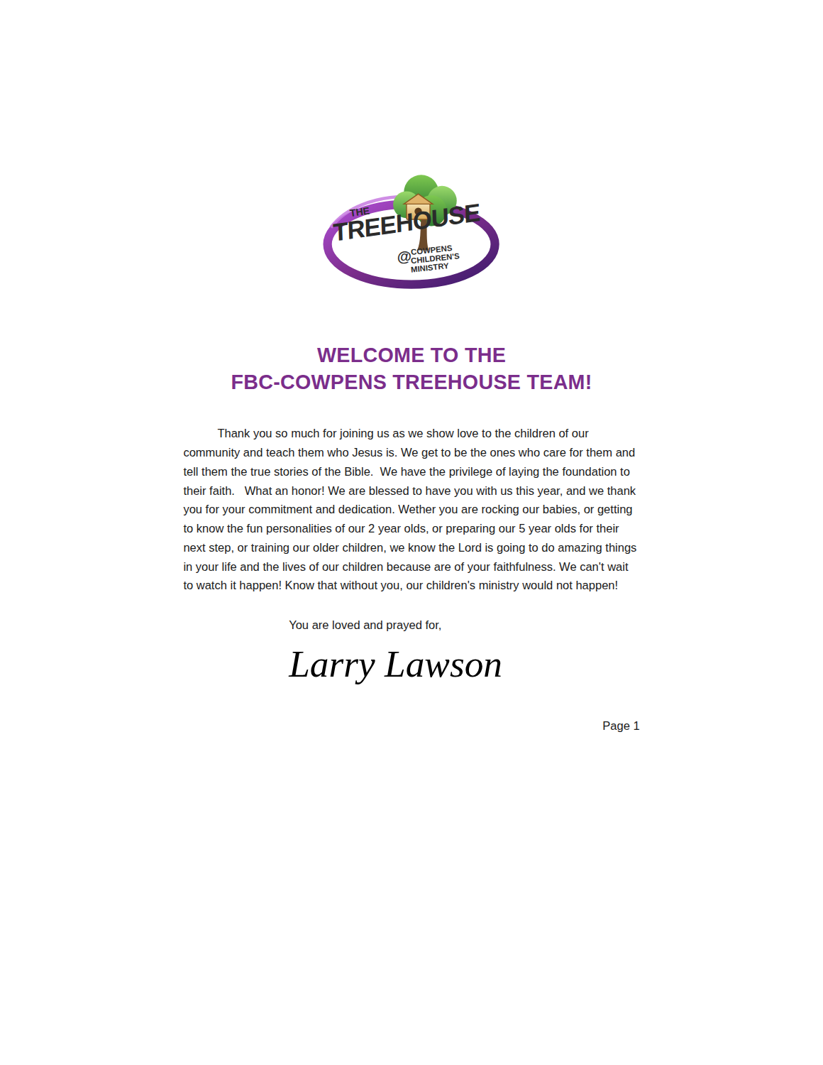THE TREEHOUSE @ COWPENS CHILDREN'S MINISTRY
Welcome to the
FBC-Cowpens Treehouse Team!
Thank you so much for joining us as we show love to the children of our community and teach them who Jesus is. We get to be the ones who care for them and tell them the true stories of the Bible. We have the privilege of laying the foundation to their faith. What an honor! We are blessed to have you with us this year, and we thank you for your commitment and dedication. Wether you are rocking our babies, or getting to know the fun personalities of our 2 year olds, or preparing our 5 year olds for their next step, or training our older children, we know the Lord is going to do amazing things in your life and the lives of our children because are of your faithfulness. We can't wait to watch it happen! Know that without you, our children's ministry would not happen!
You are loved and prayed for,
Larry Lawson
Page 1